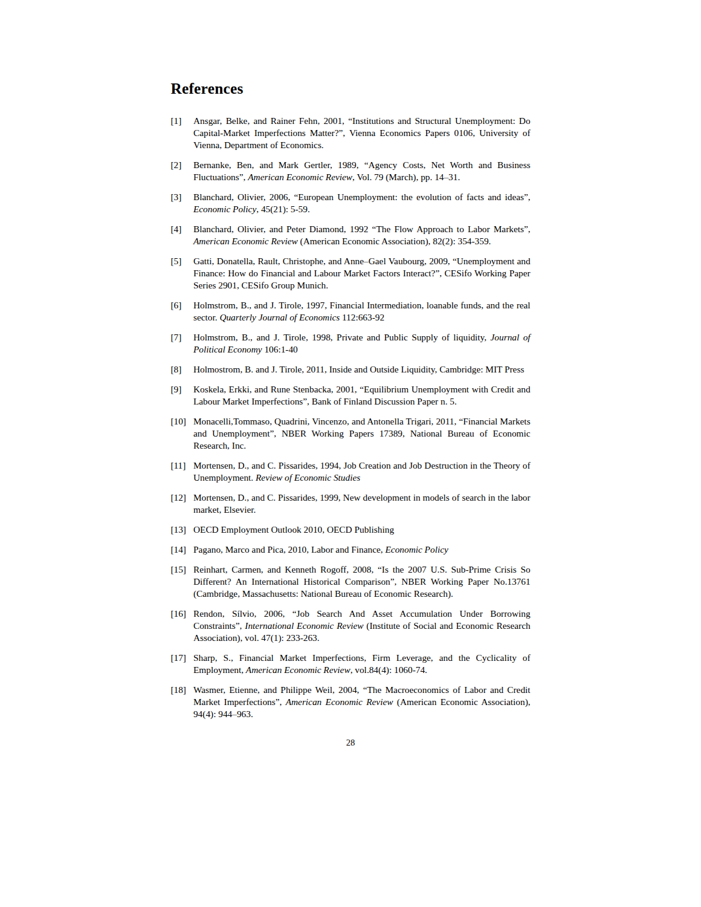References
[1] Ansgar, Belke, and Rainer Fehn, 2001, “Institutions and Structural Unemployment: Do Capital-Market Imperfections Matter?”, Vienna Economics Papers 0106, University of Vienna, Department of Economics.
[2] Bernanke, Ben, and Mark Gertler, 1989, “Agency Costs, Net Worth and Business Fluctuations”, American Economic Review, Vol. 79 (March), pp. 14–31.
[3] Blanchard, Olivier, 2006, “European Unemployment: the evolution of facts and ideas”, Economic Policy, 45(21): 5-59.
[4] Blanchard, Olivier, and Peter Diamond, 1992 “The Flow Approach to Labor Markets”, American Economic Review (American Economic Association), 82(2): 354-359.
[5] Gatti, Donatella, Rault, Christophe, and Anne–Gael Vaubourg, 2009, “Unemployment and Finance: How do Financial and Labour Market Factors Interact?”, CESifo Working Paper Series 2901, CESifo Group Munich.
[6] Holmstrom, B., and J. Tirole, 1997, Financial Intermediation, loanable funds, and the real sector. Quarterly Journal of Economics 112:663-92
[7] Holmstrom, B., and J. Tirole, 1998, Private and Public Supply of liquidity, Journal of Political Economy 106:1-40
[8] Holmostrom, B. and J. Tirole, 2011, Inside and Outside Liquidity, Cambridge: MIT Press
[9] Koskela, Erkki, and Rune Stenbacka, 2001, “Equilibrium Unemployment with Credit and Labour Market Imperfections”, Bank of Finland Discussion Paper n. 5.
[10] Monacelli,Tommaso, Quadrini, Vincenzo, and Antonella Trigari, 2011, “Financial Markets and Unemployment”, NBER Working Papers 17389, National Bureau of Economic Research, Inc.
[11] Mortensen, D., and C. Pissarides, 1994, Job Creation and Job Destruction in the Theory of Unemployment. Review of Economic Studies
[12] Mortensen, D., and C. Pissarides, 1999, New development in models of search in the labor market, Elsevier.
[13] OECD Employment Outlook 2010, OECD Publishing
[14] Pagano, Marco and Pica, 2010, Labor and Finance, Economic Policy
[15] Reinhart, Carmen, and Kenneth Rogoff, 2008, “Is the 2007 U.S. Sub-Prime Crisis So Different? An International Historical Comparison”, NBER Working Paper No.13761 (Cambridge, Massachusetts: National Bureau of Economic Research).
[16] Rendon, Sílvio, 2006, “Job Search And Asset Accumulation Under Borrowing Constraints”, International Economic Review (Institute of Social and Economic Research Association), vol. 47(1): 233-263.
[17] Sharp, S., Financial Market Imperfections, Firm Leverage, and the Cyclicality of Employment, American Economic Review, vol.84(4): 1060-74.
[18] Wasmer, Etienne, and Philippe Weil, 2004, “The Macroeconomics of Labor and Credit Market Imperfections”, American Economic Review (American Economic Association), 94(4): 944–963.
28